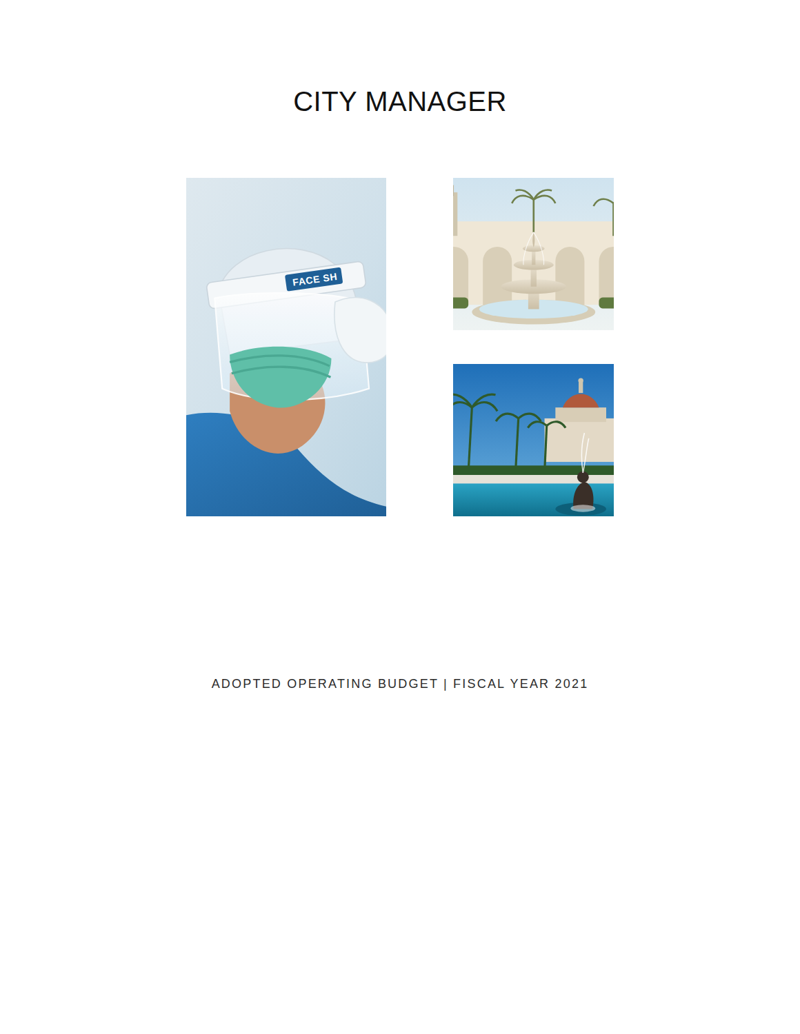CITY MANAGER
FACE SH
Healthcare worker with face shield and mask.
ADOPTED OPERATING BUDGET | FISCAL YEAR 2021